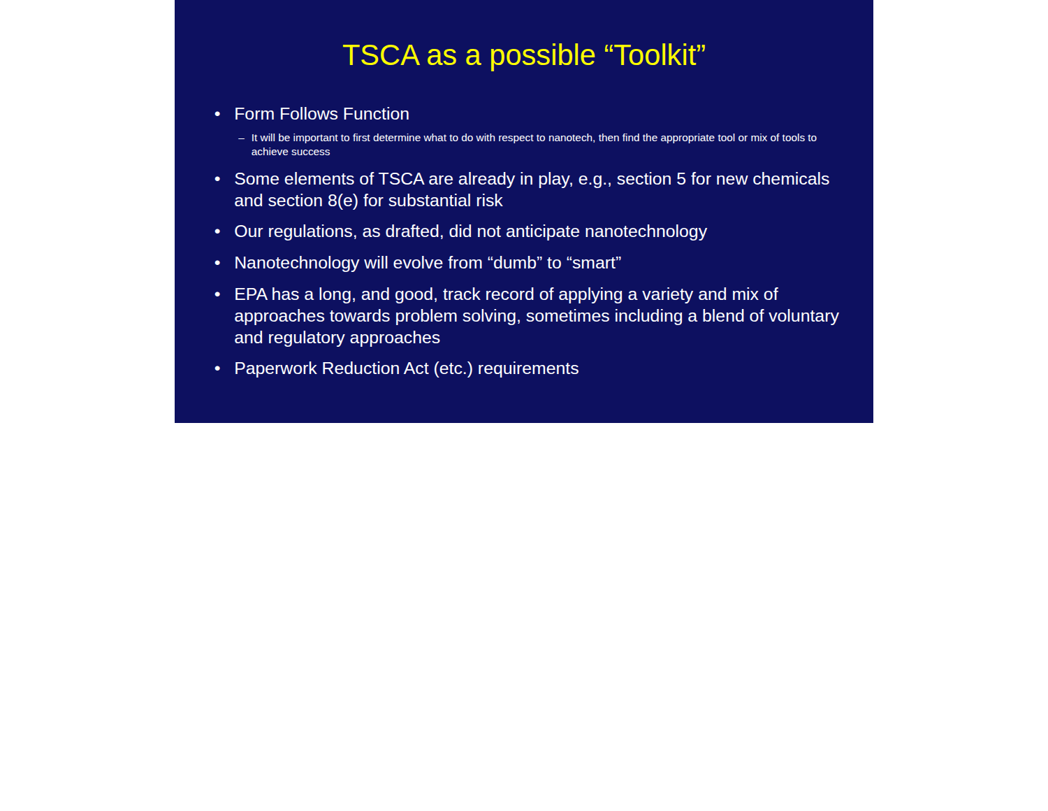TSCA as a possible “Toolkit”
Form Follows Function
It will be important to first determine what to do with respect to nanotech, then find the appropriate tool or mix of tools to achieve success
Some elements of TSCA are already in play, e.g., section 5 for new chemicals and section 8(e) for substantial risk
Our regulations, as drafted, did not anticipate nanotechnology
Nanotechnology will evolve from “dumb” to “smart”
EPA has a long, and good, track record of applying a variety and mix of approaches towards problem solving, sometimes including a blend of voluntary and regulatory approaches
Paperwork Reduction Act (etc.) requirements